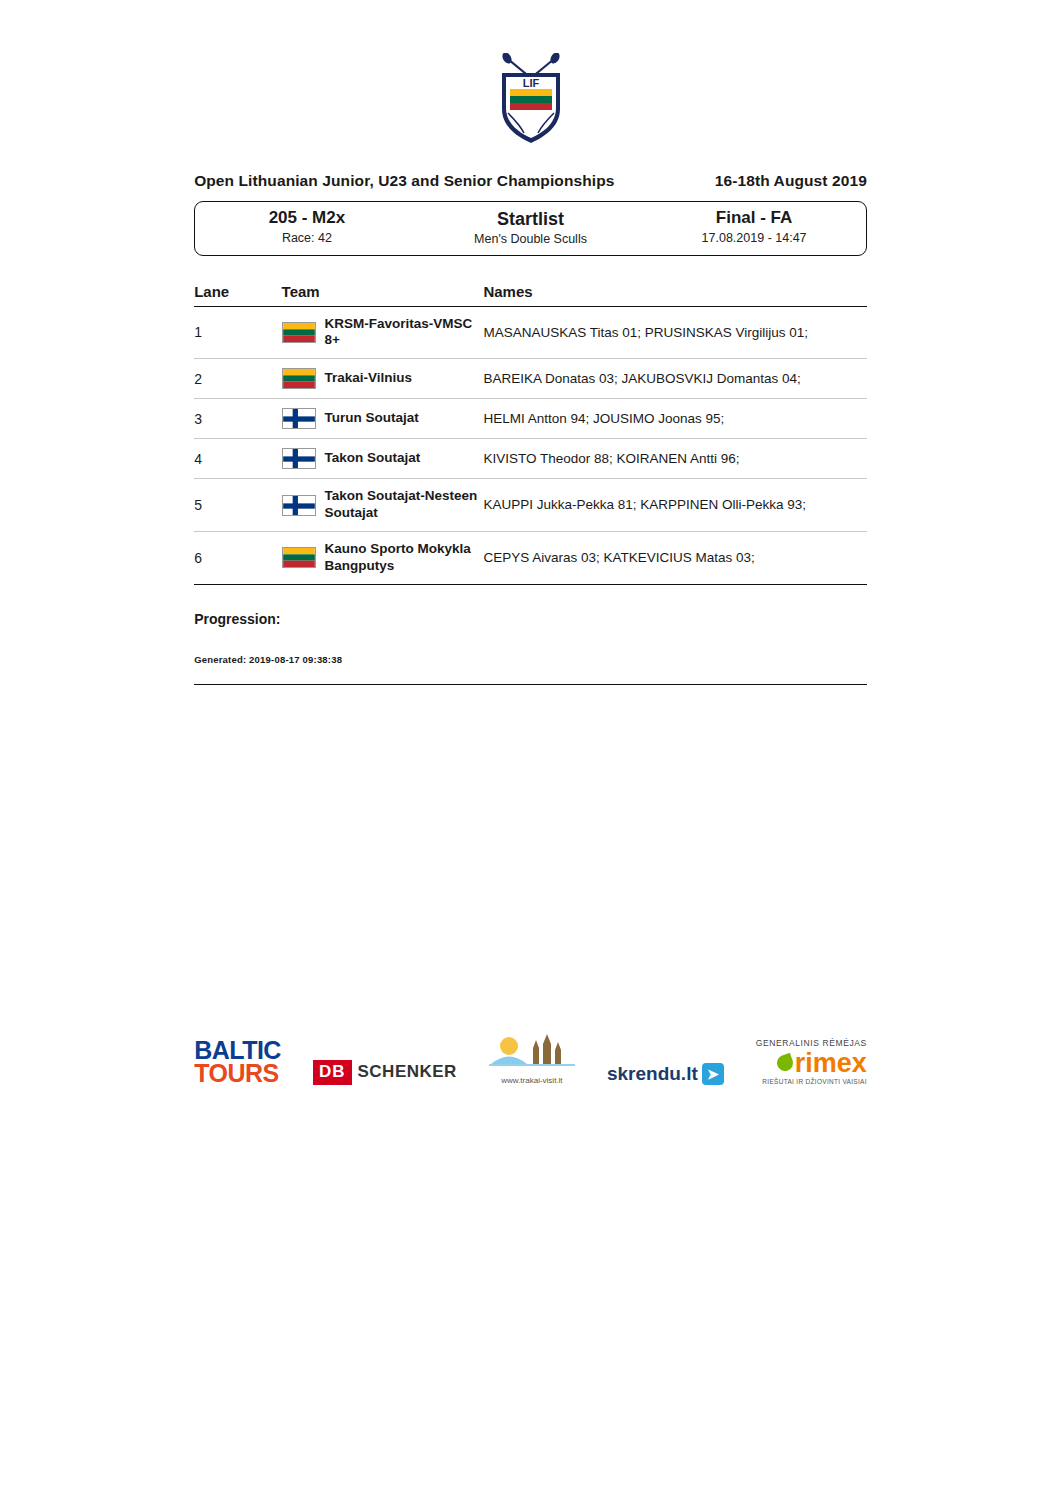LIF
Open Lithuanian Junior, U23 and Senior Championships
16-18th August 2019
205 - M2x
Race: 42
Startlist
Men's Double Sculls
Final - FA
17.08.2019 - 14:47
| Lane | Team | Names |
| --- | --- | --- |
| 1 | KRSM-Favoritas-VMSC 8+ | MASANAUSKAS Titas 01; PRUSINSKAS Virgilijus 01; |
| 2 | Trakai-Vilnius | BAREIKA Donatas 03; JAKUBOSVKIJ Domantas 04; |
| 3 | Turun Soutajat | HELMI Antton 94; JOUSIMO Joonas 95; |
| 4 | Takon Soutajat | KIVISTO Theodor 88; KOIRANEN Antti 96; |
| 5 | Takon Soutajat-Nesteen Soutajat | KAUPPI Jukka-Pekka 81; KARPPINEN Olli-Pekka 93; |
| 6 | Kauno Sporto Mokykla Bangputys | CEPYS Aivaras 03; KATKEVICIUS Matas 03; |
Progression:
Generated: 2019-08-17 09:38:38
BALTIC
TOURS
DB SCHENKER
www.trakai-visit.lt
skrendu.lt ➤
GENERALINIS RĖMĖJAS
rimex
RIEŠUTAI IR DŽIOVINTI VAISIAI